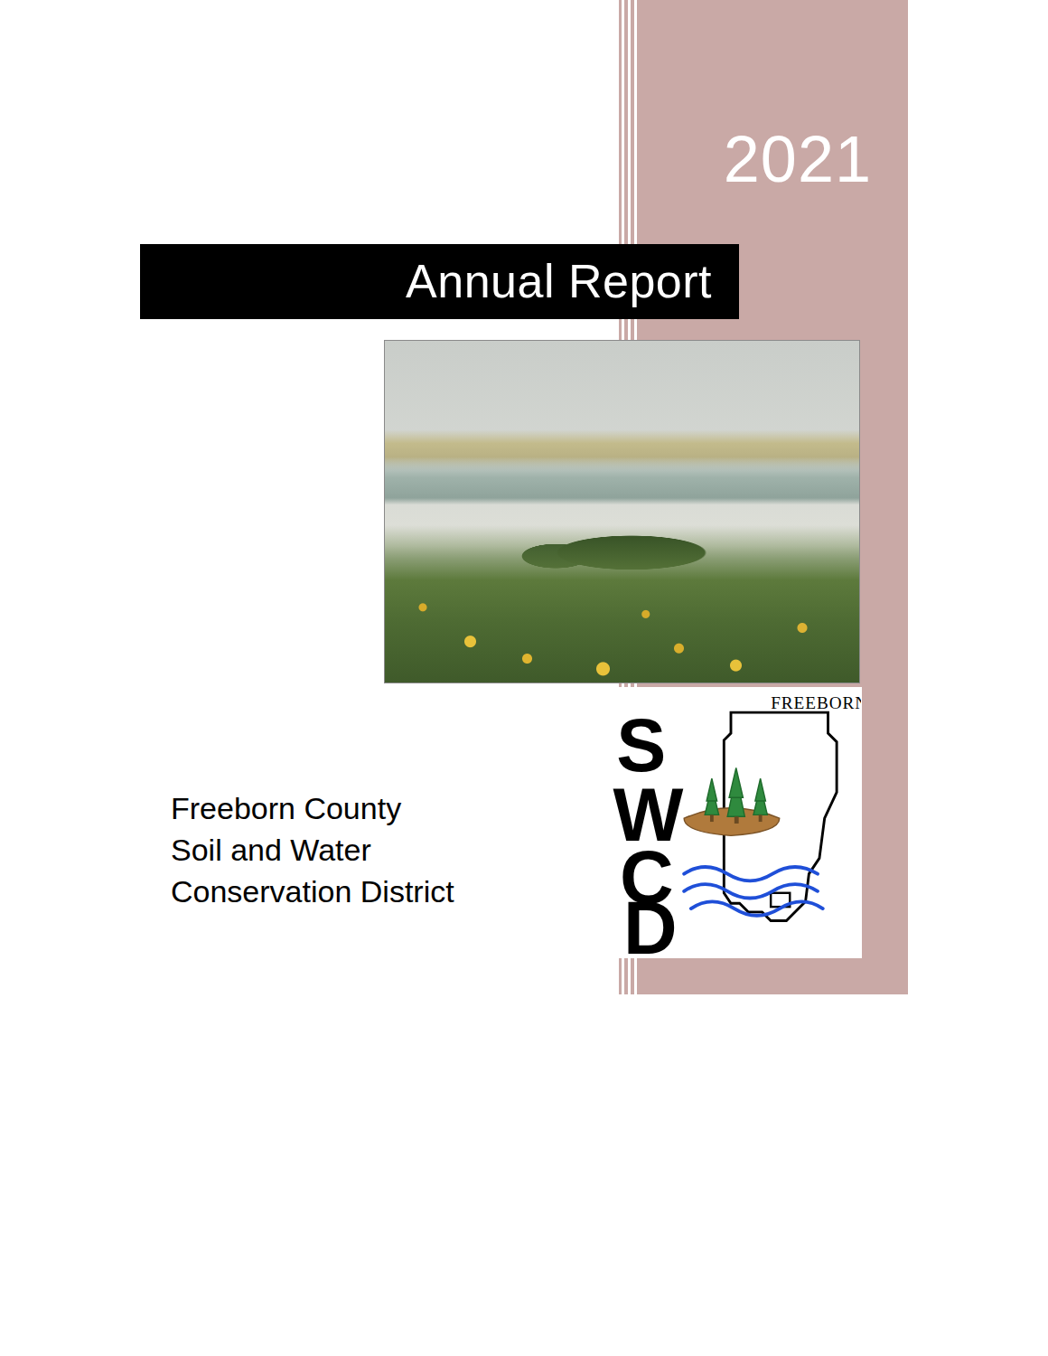2021
Annual Report
Freeborn County
Soil and Water
Conservation District
FREEBORN S W C D